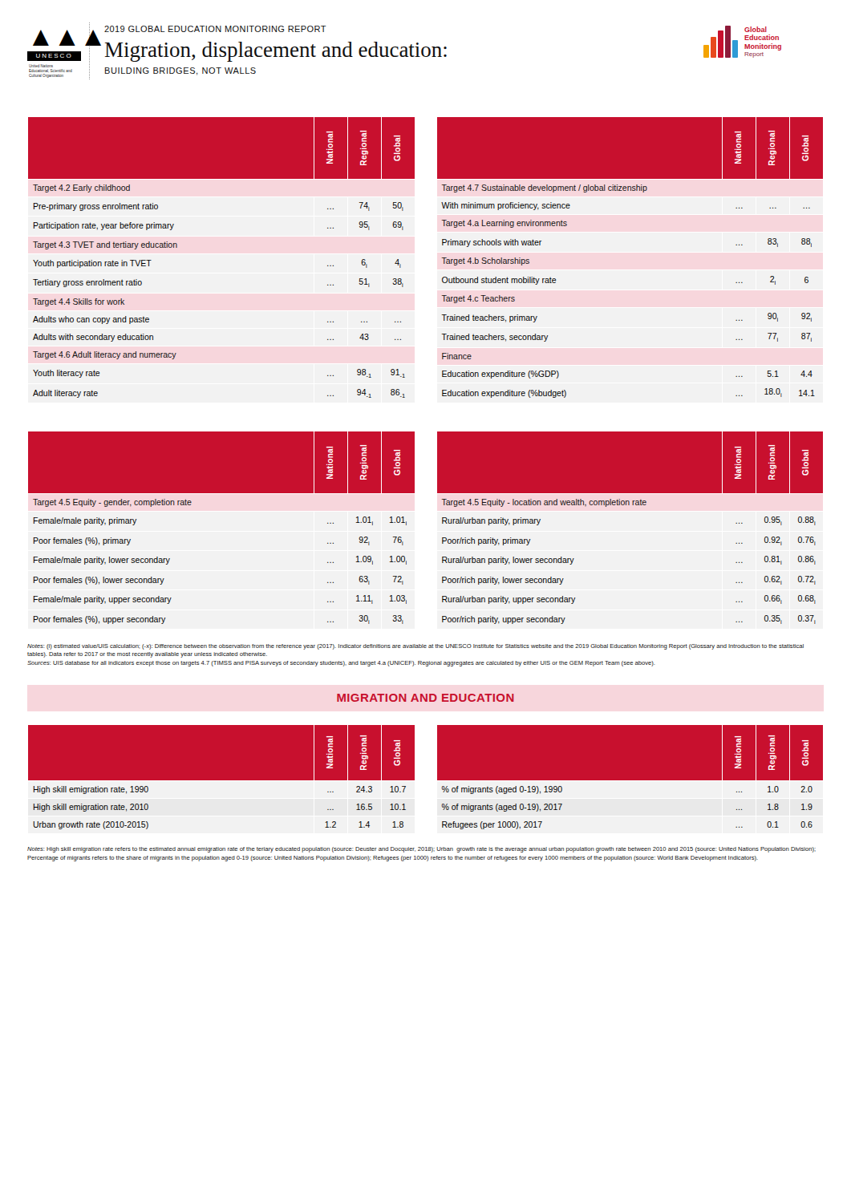▲▲▲
UNESCO
United Nations
Educational, Scientific and
Cultural Organization
2019 GLOBAL EDUCATION MONITORING REPORT
Migration, displacement and education:
BUILDING BRIDGES, NOT WALLS
Global
Education
Monitoring Report
| | National | Regional | Global |
| --- | --- | --- | --- |
| Target 4.2 Early childhood |
| Pre-primary gross enrolment ratio | … | 74 i | 50 i |
| Participation rate, year before primary | … | 95 i | 69 i |
| Target 4.3 TVET and tertiary education |
| Youth participation rate in TVET | … | 6 i | 4 i |
| Tertiary gross enrolment ratio | … | 51 i | 38 i |
| Target 4.4 Skills for work |
| Adults who can copy and paste | … | … | … |
| Adults with secondary education | … | 43 | … |
| Target 4.6 Adult literacy and numeracy |
| Youth literacy rate | … | 98 -1 | 91 -1 |
| Adult literacy rate | … | 94 -1 | 86 -1 |
| | National | Regional | Global |
| --- | --- | --- | --- |
| Target 4.7 Sustainable development / global citizenship |
| With minimum proficiency, science | … | … | … |
| Target 4.a Learning environments |
| Primary schools with water | … | 83 i | 88 i |
| Target 4.b Scholarships |
| Outbound student mobility rate | … | 2 i | 6 |
| Target 4.c Teachers |
| Trained teachers, primary | … | 90 i | 92 i |
| Trained teachers, secondary | … | 77 i | 87 i |
| Finance |
| Education expenditure (%GDP) | … | 5.1 | 4.4 |
| Education expenditure (%budget) | … | 18.0 i | 14.1 |
| | National | Regional | Global |
| --- | --- | --- | --- |
| Target 4.5 Equity - gender, completion rate |
| Female/male parity, primary | … | 1.01 i | 1.01 i |
| Poor females (%), primary | … | 92 i | 76 i |
| Female/male parity, lower secondary | … | 1.09 i | 1.00 i |
| Poor females (%), lower secondary | … | 63 i | 72 i |
| Female/male parity, upper secondary | … | 1.11 i | 1.03 i |
| Poor females (%), upper secondary | … | 30 i | 33 i |
| | National | Regional | Global |
| --- | --- | --- | --- |
| Target 4.5 Equity - location and wealth, completion rate |
| Rural/urban parity, primary | … | 0.95 i | 0.88 i |
| Poor/rich parity, primary | … | 0.92 i | 0.76 i |
| Rural/urban parity, lower secondary | … | 0.81 i | 0.86 i |
| Poor/rich parity, lower secondary | … | 0.62 i | 0.72 i |
| Rural/urban parity, upper secondary | … | 0.66 i | 0.68 i |
| Poor/rich parity, upper secondary | … | 0.35 i | 0.37 i |
Notes: (i) estimated value/UIS calculation; (-x): Difference between the observation from the reference year (2017). Indicator definitions are available at the UNESCO Institute for Statistics website and the 2019 Global Education Monitoring Report (Glossary and Introduction to the statistical tables). Data refer to 2017 or the most recently available year unless indicated otherwise.
Sources: UIS database for all indicators except those on targets 4.7 (TIMSS and PISA surveys of secondary students), and target 4.a (UNICEF). Regional aggregates are calculated by either UIS or the GEM Report Team (see above).
MIGRATION AND EDUCATION
| | National | Regional | Global |
| --- | --- | --- | --- |
| High skill emigration rate, 1990 | ... | 24.3 | 10.7 |
| High skill emigration rate, 2010 | ... | 16.5 | 10.1 |
| Urban growth rate (2010-2015) | 1.2 | 1.4 | 1.8 |
| | National | Regional | Global |
| --- | --- | --- | --- |
| % of migrants (aged 0-19), 1990 | ... | 1.0 | 2.0 |
| % of migrants (aged 0-19), 2017 | ... | 1.8 | 1.9 |
| Refugees (per 1000), 2017 | … | 0.1 | 0.6 |
Notes: High skill emigration rate refers to the estimated annual emigration rate of the teriary educated population (source: Deuster and Docquier, 2018); Urban growth rate is the average annual urban population growth rate between 2010 and 2015 (source: United Nations Population Division); Percentage of migrants refers to the share of migrants in the population aged 0-19 (source: United Nations Population Division); Refugees (per 1000) refers to the number of refugees for every 1000 members of the population (source: World Bank Development Indicators).